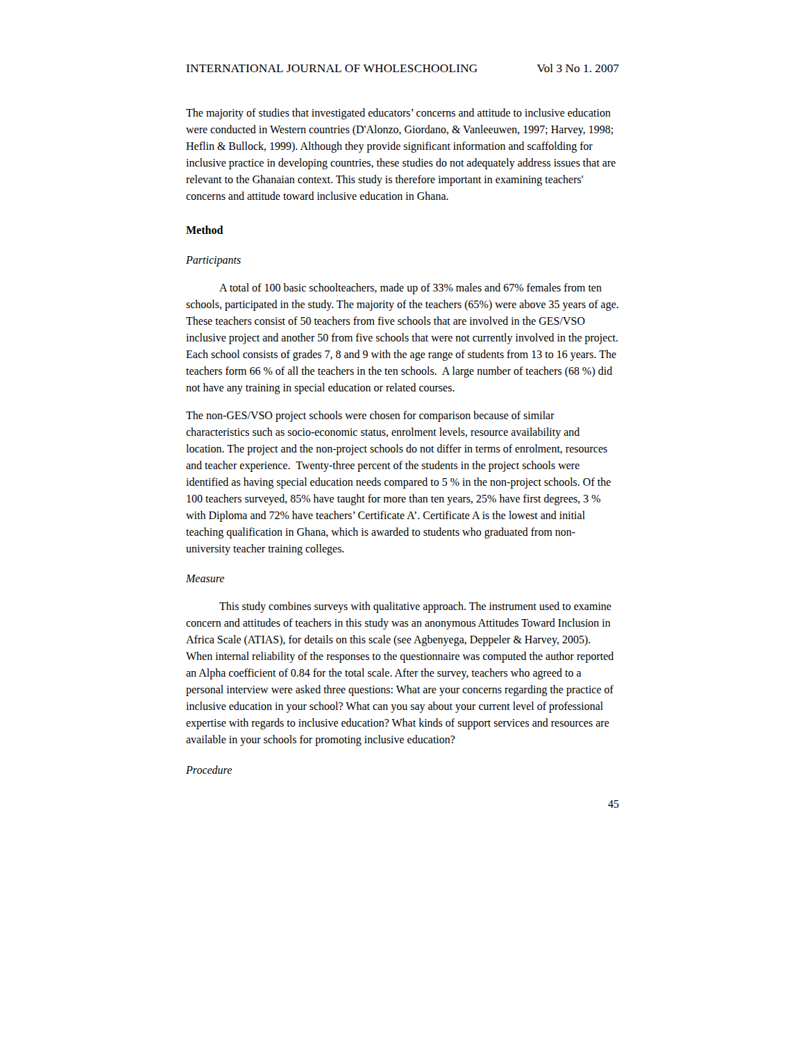INTERNATIONAL JOURNAL OF WHOLESCHOOLING Vol 3 No 1. 2007
The majority of studies that investigated educators’ concerns and attitude to inclusive education were conducted in Western countries (D'Alonzo, Giordano, & Vanleeuwen, 1997; Harvey, 1998; Heflin & Bullock, 1999). Although they provide significant information and scaffolding for inclusive practice in developing countries, these studies do not adequately address issues that are relevant to the Ghanaian context. This study is therefore important in examining teachers' concerns and attitude toward inclusive education in Ghana.
Method
Participants
A total of 100 basic schoolteachers, made up of 33% males and 67% females from ten schools, participated in the study. The majority of the teachers (65%) were above 35 years of age. These teachers consist of 50 teachers from five schools that are involved in the GES/VSO inclusive project and another 50 from five schools that were not currently involved in the project. Each school consists of grades 7, 8 and 9 with the age range of students from 13 to 16 years. The teachers form 66 % of all the teachers in the ten schools. A large number of teachers (68 %) did not have any training in special education or related courses.
The non-GES/VSO project schools were chosen for comparison because of similar characteristics such as socio-economic status, enrolment levels, resource availability and location. The project and the non-project schools do not differ in terms of enrolment, resources and teacher experience. Twenty-three percent of the students in the project schools were identified as having special education needs compared to 5 % in the non-project schools. Of the 100 teachers surveyed, 85% have taught for more than ten years, 25% have first degrees, 3 % with Diploma and 72% have teachers’ Certificate A’. Certificate A is the lowest and initial teaching qualification in Ghana, which is awarded to students who graduated from non-university teacher training colleges.
Measure
This study combines surveys with qualitative approach. The instrument used to examine concern and attitudes of teachers in this study was an anonymous Attitudes Toward Inclusion in Africa Scale (ATIAS), for details on this scale (see Agbenyega, Deppeler & Harvey, 2005). When internal reliability of the responses to the questionnaire was computed the author reported an Alpha coefficient of 0.84 for the total scale. After the survey, teachers who agreed to a personal interview were asked three questions: What are your concerns regarding the practice of inclusive education in your school? What can you say about your current level of professional expertise with regards to inclusive education? What kinds of support services and resources are available in your schools for promoting inclusive education?
Procedure
45